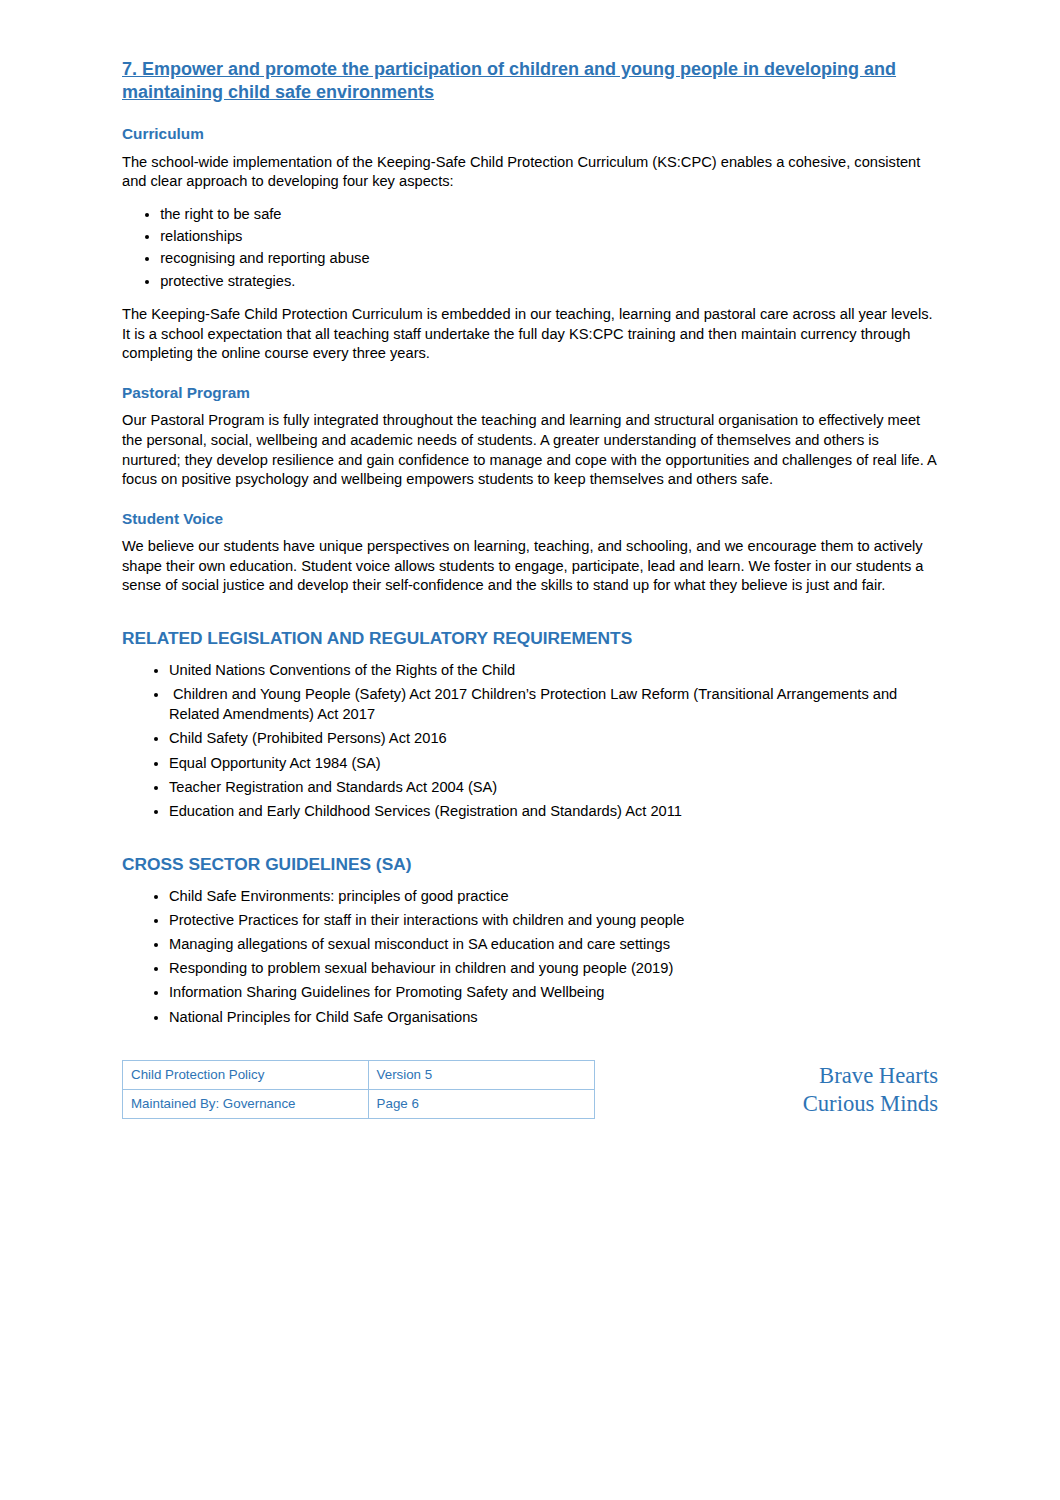7. Empower and promote the participation of children and young people in developing and maintaining child safe environments
Curriculum
The school-wide implementation of the Keeping-Safe Child Protection Curriculum (KS:CPC) enables a cohesive, consistent and clear approach to developing four key aspects:
the right to be safe
relationships
recognising and reporting abuse
protective strategies.
The Keeping-Safe Child Protection Curriculum is embedded in our teaching, learning and pastoral care across all year levels. It is a school expectation that all teaching staff undertake the full day KS:CPC training and then maintain currency through completing the online course every three years.
Pastoral Program
Our Pastoral Program is fully integrated throughout the teaching and learning and structural organisation to effectively meet the personal, social, wellbeing and academic needs of students. A greater understanding of themselves and others is nurtured; they develop resilience and gain confidence to manage and cope with the opportunities and challenges of real life. A focus on positive psychology and wellbeing empowers students to keep themselves and others safe.
Student Voice
We believe our students have unique perspectives on learning, teaching, and schooling, and we encourage them to actively shape their own education. Student voice allows students to engage, participate, lead and learn. We foster in our students a sense of social justice and develop their self-confidence and the skills to stand up for what they believe is just and fair.
Related Legislation and Regulatory Requirements
United Nations Conventions of the Rights of the Child
Children and Young People (Safety) Act 2017 Children’s Protection Law Reform (Transitional Arrangements and Related Amendments) Act 2017
Child Safety (Prohibited Persons) Act 2016
Equal Opportunity Act 1984 (SA)
Teacher Registration and Standards Act 2004 (SA)
Education and Early Childhood Services (Registration and Standards) Act 2011
Cross Sector Guidelines (SA)
Child Safe Environments: principles of good practice
Protective Practices for staff in their interactions with children and young people
Managing allegations of sexual misconduct in SA education and care settings
Responding to problem sexual behaviour in children and young people (2019)
Information Sharing Guidelines for Promoting Safety and Wellbeing
National Principles for Child Safe Organisations
| Child Protection Policy | Version 5 |
| Maintained By: Governance | Page 6 |
Brave Hearts Curious Minds